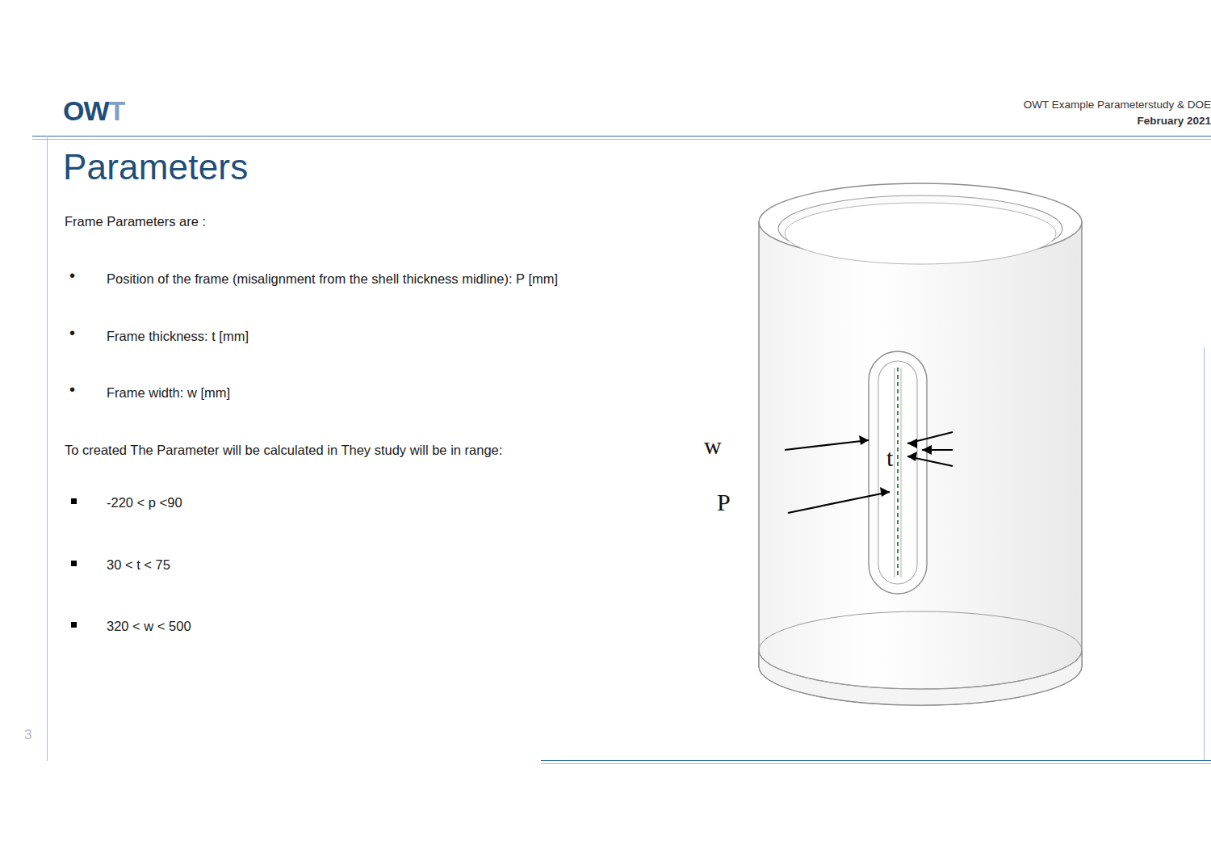OWT
OWT Example Parameterstudy & DOE
February 2021
Parameters
Frame Parameters are :
Position of the frame (misalignment from the shell thickness midline): P [mm]
Frame thickness: t [mm]
Frame width: w [mm]
To created The Parameter will be calculated in They study will be in range:
-220 < p <90
30 < t < 75
320 < w < 500
3
w t P